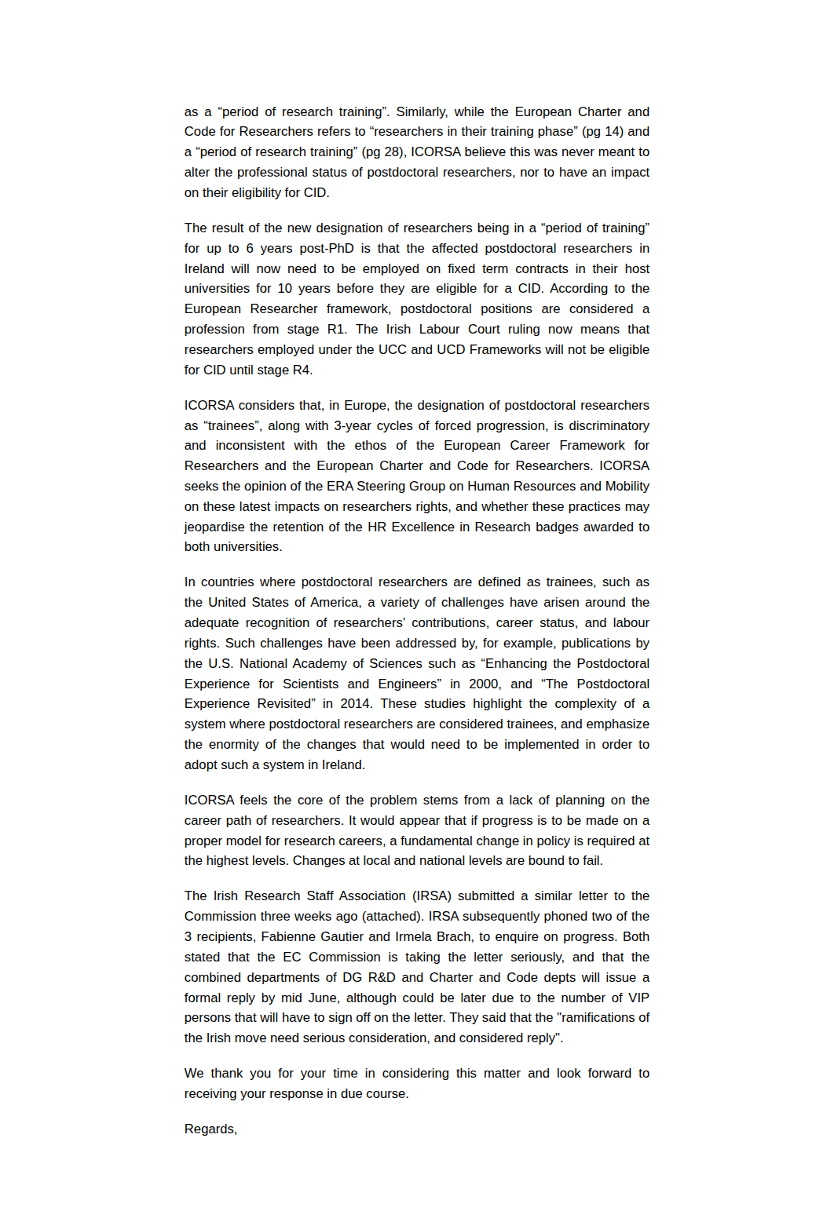as a “period of research training”. Similarly, while the European Charter and Code for Researchers refers to “researchers in their training phase” (pg 14) and a “period of research training” (pg 28), ICORSA believe this was never meant to alter the professional status of postdoctoral researchers, nor to have an impact on their eligibility for CID.
The result of the new designation of researchers being in a “period of training” for up to 6 years post-PhD is that the affected postdoctoral researchers in Ireland will now need to be employed on fixed term contracts in their host universities for 10 years before they are eligible for a CID. According to the European Researcher framework, postdoctoral positions are considered a profession from stage R1. The Irish Labour Court ruling now means that researchers employed under the UCC and UCD Frameworks will not be eligible for CID until stage R4.
ICORSA considers that, in Europe, the designation of postdoctoral researchers as “trainees”, along with 3-year cycles of forced progression, is discriminatory and inconsistent with the ethos of the European Career Framework for Researchers and the European Charter and Code for Researchers. ICORSA seeks the opinion of the ERA Steering Group on Human Resources and Mobility on these latest impacts on researchers rights, and whether these practices may jeopardise the retention of the HR Excellence in Research badges awarded to both universities.
In countries where postdoctoral researchers are defined as trainees, such as the United States of America, a variety of challenges have arisen around the adequate recognition of researchers’ contributions, career status, and labour rights. Such challenges have been addressed by, for example, publications by the U.S. National Academy of Sciences such as “Enhancing the Postdoctoral Experience for Scientists and Engineers” in 2000, and “The Postdoctoral Experience Revisited” in 2014. These studies highlight the complexity of a system where postdoctoral researchers are considered trainees, and emphasize the enormity of the changes that would need to be implemented in order to adopt such a system in Ireland.
ICORSA feels the core of the problem stems from a lack of planning on the career path of researchers. It would appear that if progress is to be made on a proper model for research careers, a fundamental change in policy is required at the highest levels. Changes at local and national levels are bound to fail.
The Irish Research Staff Association (IRSA) submitted a similar letter to the Commission three weeks ago (attached). IRSA subsequently phoned two of the 3 recipients, Fabienne Gautier and Irmela Brach, to enquire on progress. Both stated that the EC Commission is taking the letter seriously, and that the combined departments of DG R&D and Charter and Code depts will issue a formal reply by mid June, although could be later due to the number of VIP persons that will have to sign off on the letter. They said that the "ramifications of the Irish move need serious consideration, and considered reply".
We thank you for your time in considering this matter and look forward to receiving your response in due course.
Regards,